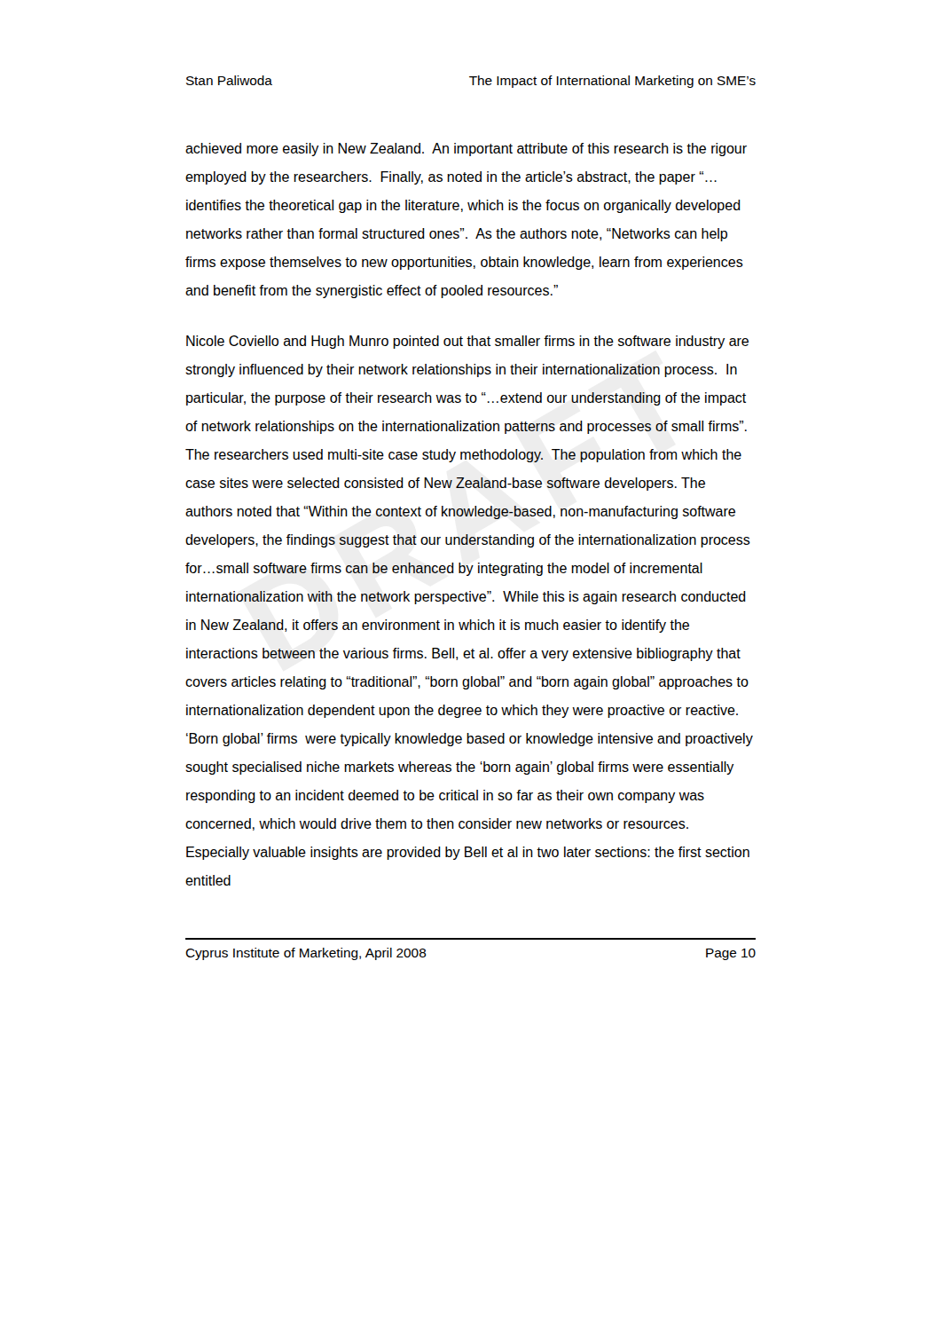DRAFT
Stan Paliwoda The Impact of International Marketing on SME’s
achieved more easily in New Zealand. An important attribute of this research is the rigour employed by the researchers. Finally, as noted in the article’s abstract, the paper “…identifies the theoretical gap in the literature, which is the focus on organically developed networks rather than formal structured ones”. As the authors note, “Networks can help firms expose themselves to new opportunities, obtain knowledge, learn from experiences and benefit from the synergistic effect of pooled resources.”
Nicole Coviello and Hugh Munro pointed out that smaller firms in the software industry are strongly influenced by their network relationships in their internationalization process. In particular, the purpose of their research was to “…extend our understanding of the impact of network relationships on the internationalization patterns and processes of small firms”. The researchers used multi-site case study methodology. The population from which the case sites were selected consisted of New Zealand-base software developers. The authors noted that “Within the context of knowledge-based, non-manufacturing software developers, the findings suggest that our understanding of the internationalization process for…small software firms can be enhanced by integrating the model of incremental internationalization with the network perspective”. While this is again research conducted in New Zealand, it offers an environment in which it is much easier to identify the interactions between the various firms. Bell, et al. offer a very extensive bibliography that covers articles relating to “traditional”, “born global” and “born again global” approaches to internationalization dependent upon the degree to which they were proactive or reactive. ‘Born global’ firms were typically knowledge based or knowledge intensive and proactively sought specialised niche markets whereas the ‘born again’ global firms were essentially responding to an incident deemed to be critical in so far as their own company was concerned, which would drive them to then consider new networks or resources. Especially valuable insights are provided by Bell et al in two later sections: the first section entitled
Cyprus Institute of Marketing, April 2008 Page 10